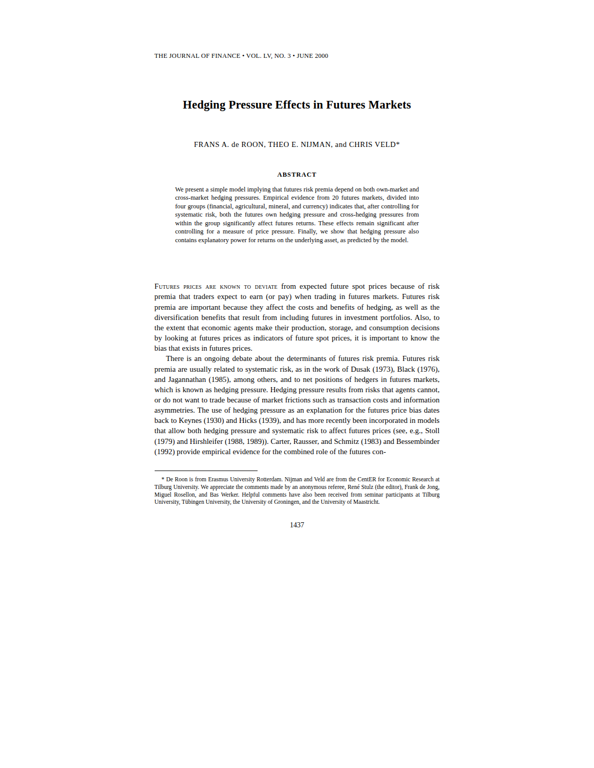THE JOURNAL OF FINANCE • VOL. LV, NO. 3 • JUNE 2000
Hedging Pressure Effects in Futures Markets
FRANS A. de ROON, THEO E. NIJMAN, and CHRIS VELD*
ABSTRACT
We present a simple model implying that futures risk premia depend on both own-market and cross-market hedging pressures. Empirical evidence from 20 futures markets, divided into four groups (financial, agricultural, mineral, and currency) indicates that, after controlling for systematic risk, both the futures own hedging pressure and cross-hedging pressures from within the group significantly affect futures returns. These effects remain significant after controlling for a measure of price pressure. Finally, we show that hedging pressure also contains explanatory power for returns on the underlying asset, as predicted by the model.
Futures prices are known to deviate from expected future spot prices because of risk premia that traders expect to earn (or pay) when trading in futures markets. Futures risk premia are important because they affect the costs and benefits of hedging, as well as the diversification benefits that result from including futures in investment portfolios. Also, to the extent that economic agents make their production, storage, and consumption decisions by looking at futures prices as indicators of future spot prices, it is important to know the bias that exists in futures prices.
There is an ongoing debate about the determinants of futures risk premia. Futures risk premia are usually related to systematic risk, as in the work of Dusak (1973), Black (1976), and Jagannathan (1985), among others, and to net positions of hedgers in futures markets, which is known as hedging pressure. Hedging pressure results from risks that agents cannot, or do not want to trade because of market frictions such as transaction costs and information asymmetries. The use of hedging pressure as an explanation for the futures price bias dates back to Keynes (1930) and Hicks (1939), and has more recently been incorporated in models that allow both hedging pressure and systematic risk to affect futures prices (see, e.g., Stoll (1979) and Hirshleifer (1988, 1989)). Carter, Rausser, and Schmitz (1983) and Bessembinder (1992) provide empirical evidence for the combined role of the futures con-
* De Roon is from Erasmus University Rotterdam. Nijman and Veld are from the CentER for Economic Research at Tilburg University. We appreciate the comments made by an anonymous referee, René Stulz (the editor), Frank de Jong, Miguel Rosellon, and Bas Werker. Helpful comments have also been received from seminar participants at Tilburg University, Tübingen University, the University of Groningen, and the University of Maastricht.
1437